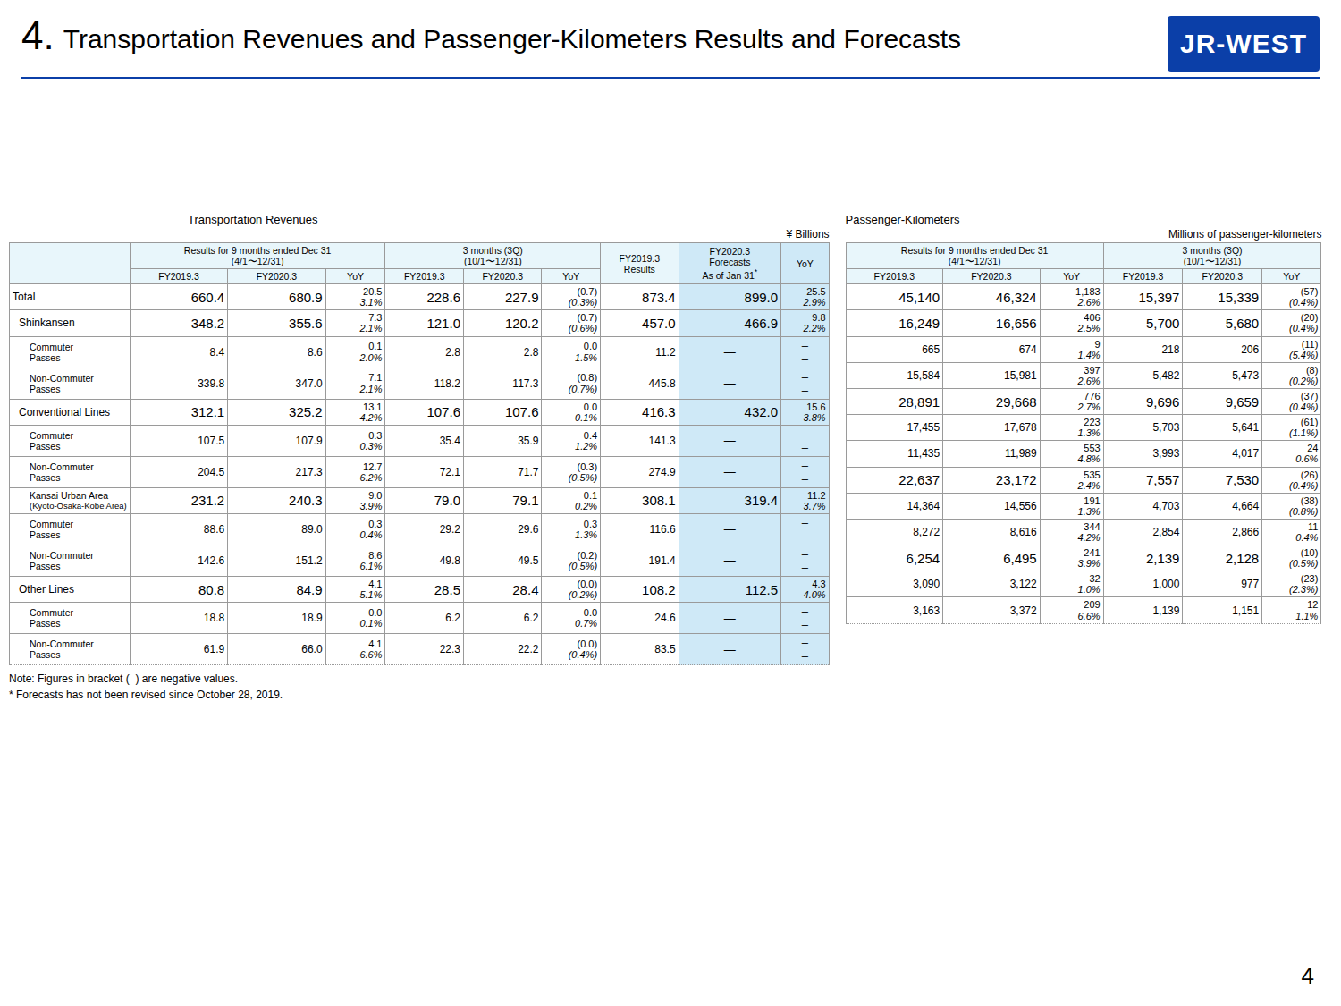4.
Transportation Revenues and Passenger-Kilometers Results and Forecasts
JR‑WEST
Transportation Revenues
¥ Billions
| | Results for 9 months ended Dec 31 (4/1〜12/31) | 3 months (3Q) (10/1〜12/31) | FY2019.3 Results | FY2020.3 Forecasts As of Jan 31 * | YoY |
| --- | --- | --- | --- | --- | --- |
| FY2019.3 | FY2020.3 | YoY | FY2019.3 | FY2020.3 | YoY |
| Total | 660.4 | 680.9 | 20.5 3.1% | 228.6 | 227.9 | (0.7) (0.3%) | 873.4 | 899.0 | 25.5 2.9% |
| Shinkansen | 348.2 | 355.6 | 7.3 2.1% | 121.0 | 120.2 | (0.7) (0.6%) | 457.0 | 466.9 | 9.8 2.2% |
| Commuter Passes | 8.4 | 8.6 | 0.1 2.0% | 2.8 | 2.8 | 0.0 1.5% | 11.2 | — | – – |
| Non-Commuter Passes | 339.8 | 347.0 | 7.1 2.1% | 118.2 | 117.3 | (0.8) (0.7%) | 445.8 | — | – – |
| Conventional Lines | 312.1 | 325.2 | 13.1 4.2% | 107.6 | 107.6 | 0.0 0.1% | 416.3 | 432.0 | 15.6 3.8% |
| Commuter Passes | 107.5 | 107.9 | 0.3 0.3% | 35.4 | 35.9 | 0.4 1.2% | 141.3 | — | – – |
| Non-Commuter Passes | 204.5 | 217.3 | 12.7 6.2% | 72.1 | 71.7 | (0.3) (0.5%) | 274.9 | — | – – |
| Kansai Urban Area (Kyoto-Osaka-Kobe Area) | 231.2 | 240.3 | 9.0 3.9% | 79.0 | 79.1 | 0.1 0.2% | 308.1 | 319.4 | 11.2 3.7% |
| Commuter Passes | 88.6 | 89.0 | 0.3 0.4% | 29.2 | 29.6 | 0.3 1.3% | 116.6 | — | – – |
| Non-Commuter Passes | 142.6 | 151.2 | 8.6 6.1% | 49.8 | 49.5 | (0.2) (0.5%) | 191.4 | — | – – |
| Other Lines | 80.8 | 84.9 | 4.1 5.1% | 28.5 | 28.4 | (0.0) (0.2%) | 108.2 | 112.5 | 4.3 4.0% |
| Commuter Passes | 18.8 | 18.9 | 0.0 0.1% | 6.2 | 6.2 | 0.0 0.7% | 24.6 | — | – – |
| Non-Commuter Passes | 61.9 | 66.0 | 4.1 6.6% | 22.3 | 22.2 | (0.0) (0.4%) | 83.5 | — | – – |
Note: Figures in bracket ( ) are negative values.
* Forecasts has not been revised since October 28, 2019.
Passenger-Kilometers
Millions of passenger-kilometers
| Results for 9 months ended Dec 31 (4/1〜12/31) | 3 months (3Q) (10/1〜12/31) |
| --- | --- |
| FY2019.3 | FY2020.3 | YoY | FY2019.3 | FY2020.3 | YoY |
| 45,140 | 46,324 | 1,183 2.6% | 15,397 | 15,339 | (57) (0.4%) |
| 16,249 | 16,656 | 406 2.5% | 5,700 | 5,680 | (20) (0.4%) |
| 665 | 674 | 9 1.4% | 218 | 206 | (11) (5.4%) |
| 15,584 | 15,981 | 397 2.6% | 5,482 | 5,473 | (8) (0.2%) |
| 28,891 | 29,668 | 776 2.7% | 9,696 | 9,659 | (37) (0.4%) |
| 17,455 | 17,678 | 223 1.3% | 5,703 | 5,641 | (61) (1.1%) |
| 11,435 | 11,989 | 553 4.8% | 3,993 | 4,017 | 24 0.6% |
| 22,637 | 23,172 | 535 2.4% | 7,557 | 7,530 | (26) (0.4%) |
| 14,364 | 14,556 | 191 1.3% | 4,703 | 4,664 | (38) (0.8%) |
| 8,272 | 8,616 | 344 4.2% | 2,854 | 2,866 | 11 0.4% |
| 6,254 | 6,495 | 241 3.9% | 2,139 | 2,128 | (10) (0.5%) |
| 3,090 | 3,122 | 32 1.0% | 1,000 | 977 | (23) (2.3%) |
| 3,163 | 3,372 | 209 6.6% | 1,139 | 1,151 | 12 1.1% |
4